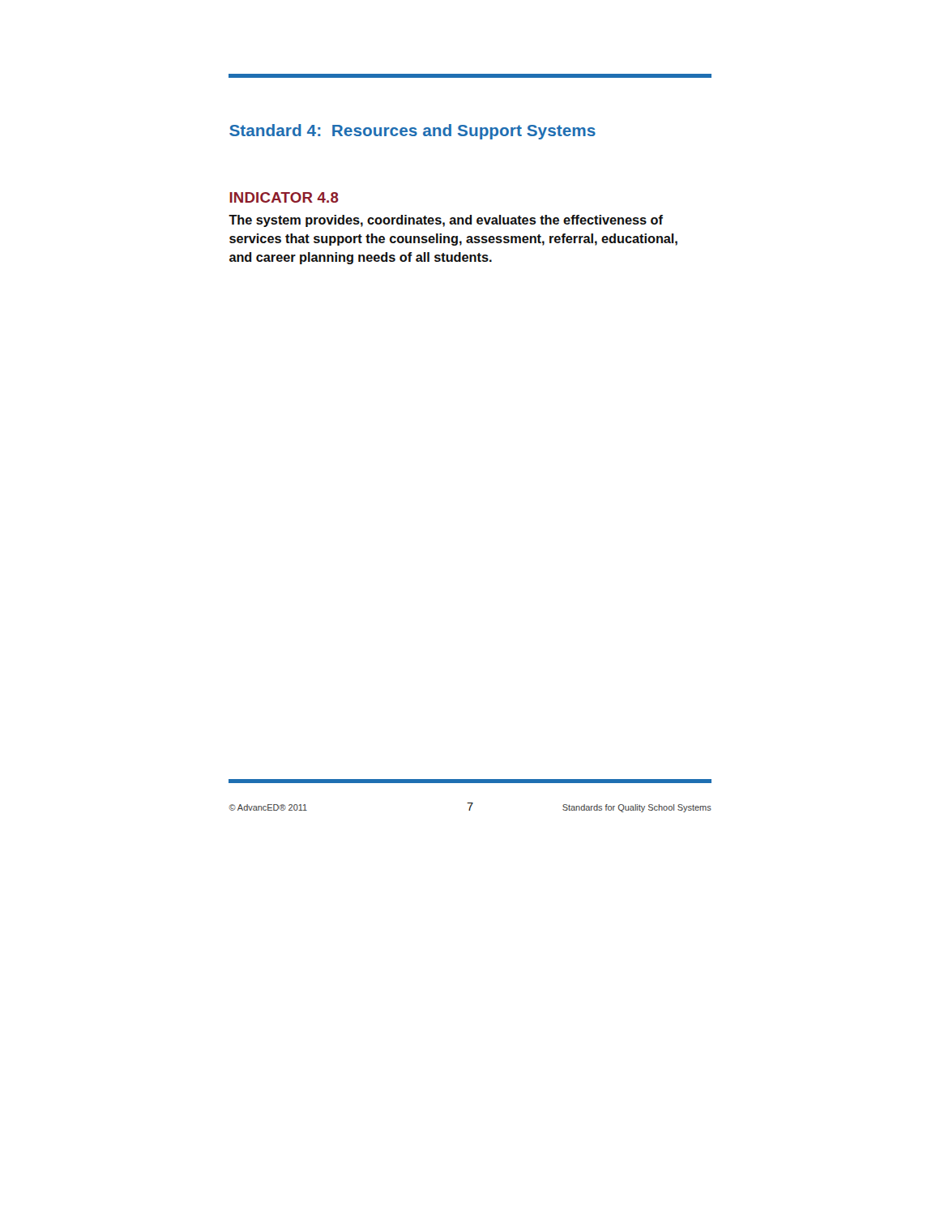Standard 4: Resources and Support Systems
INDICATOR 4.8
The system provides, coordinates, and evaluates the effectiveness of services that support the counseling, assessment, referral, educational, and career planning needs of all students.
© AdvancED® 2011
7
Standards for Quality School Systems